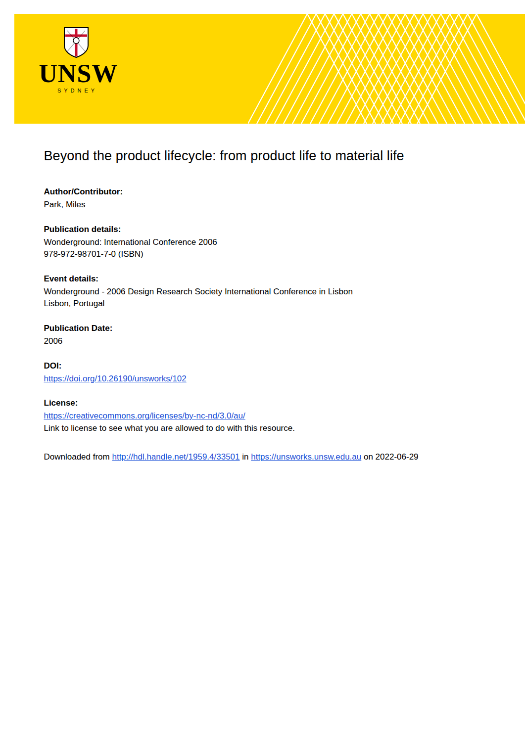UNSW
SYDNEY
Beyond the product lifecycle: from product life to material life
Author/Contributor:
Park, Miles
Publication details:
Wonderground: International Conference 2006
978-972-98701-7-0 (ISBN)
Event details:
Wonderground - 2006 Design Research Society International Conference in Lisbon
Lisbon, Portugal
Publication Date:
2006
DOI:
https://doi.org/10.26190/unsworks/102
License:
https://creativecommons.org/licenses/by-nc-nd/3.0/au/
Link to license to see what you are allowed to do with this resource.
Downloaded from http://hdl.handle.net/1959.4/33501 in https://unsworks.unsw.edu.au on 2022-06-29